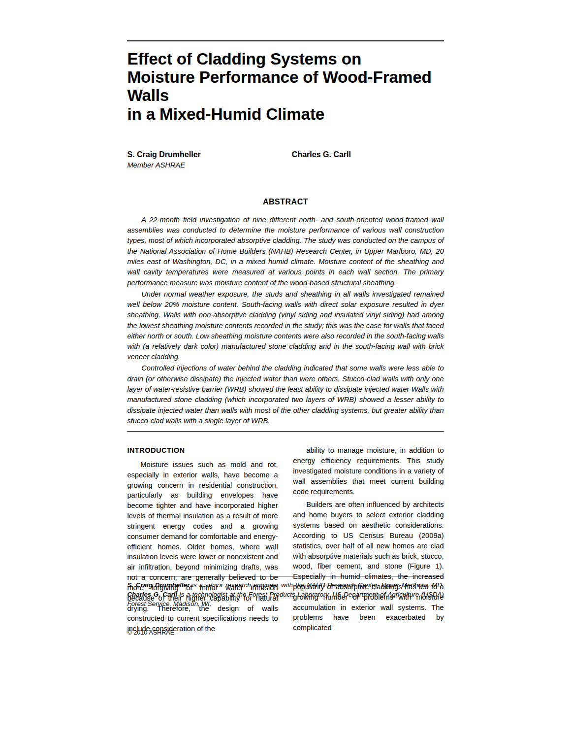Effect of Cladding Systems on
Moisture Performance of Wood-Framed Walls
in a Mixed-Humid Climate
S. Craig Drumheller
Member ASHRAE
Charles G. Carll
ABSTRACT
A 22-month field investigation of nine different north- and south-oriented wood-framed wall assemblies was conducted to determine the moisture performance of various wall construction types, most of which incorporated absorptive cladding. The study was conducted on the campus of the National Association of Home Builders (NAHB) Research Center, in Upper Marlboro, MD, 20 miles east of Washington, DC, in a mixed humid climate. Moisture content of the sheathing and wall cavity temperatures were measured at various points in each wall section. The primary performance measure was moisture content of the wood-based structural sheathing.
Under normal weather exposure, the studs and sheathing in all walls investigated remained well below 20% moisture content. South-facing walls with direct solar exposure resulted in dyer sheathing. Walls with non-absorptive cladding (vinyl siding and insulated vinyl siding) had among the lowest sheathing moisture contents recorded in the study; this was the case for walls that faced either north or south. Low sheathing moisture contents were also recorded in the south-facing walls with (a relatively dark color) manufactured stone cladding and in the south-facing wall with brick veneer cladding.
Controlled injections of water behind the cladding indicated that some walls were less able to drain (or otherwise dissipate) the injected water than were others. Stucco-clad walls with only one layer of water-resistive barrier (WRB) showed the least ability to dissipate injected water Walls with manufactured stone cladding (which incorporated two layers of WRB) showed a lesser ability to dissipate injected water than walls with most of the other cladding systems, but greater ability than stucco-clad walls with a single layer of WRB.
INTRODUCTION
Moisture issues such as mold and rot, especially in exterior walls, have become a growing concern in residential construction, particularly as building envelopes have become tighter and have incorporated higher levels of thermal insulation as a result of more stringent energy codes and a growing consumer demand for comfortable and energy-efficient homes. Older homes, where wall insulation levels were lower or nonexistent and air infiltration, beyond minimizing drafts, was not a concern, are generally believed to be more forgiving of minor water intrusion because of their higher capability for natural drying. Therefore, the design of walls constructed to current specifications needs to include consideration of the
ability to manage moisture, in addition to energy efficiency requirements. This study investigated moisture conditions in a variety of wall assemblies that meet current building code requirements.
Builders are often influenced by architects and home buyers to select exterior cladding systems based on aesthetic considerations. According to US Census Bureau (2009a) statistics, over half of all new homes are clad with absorptive materials such as brick, stucco, wood, fiber cement, and stone (Figure 1). Especially in humid climates, the increased popularity of absorptive claddings has led to a growing number of problems with moisture accumulation in exterior wall systems. The problems have been exacerbated by complicated
S. Craig Drumheller is a senior research engineer with the NAHB Research Center, Upper Marlboro, MD. Charles G. Carll is a technologist at the Forest Products Laboratory, US Department of Agriculture (USDA) Forest Service, Madison, WI.
© 2010 ASHRAE